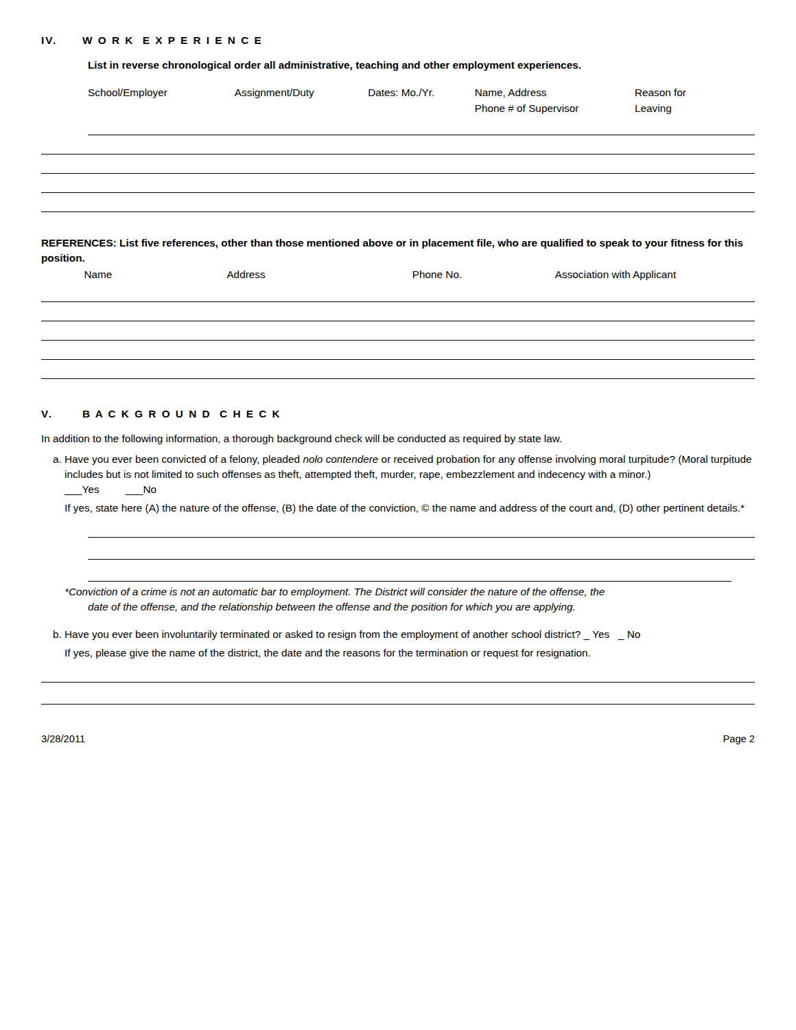IV. W O R K E X P E R I E N C E
List in reverse chronological order all administrative, teaching and other employment experiences.
| School/Employer | Assignment/Duty | Dates: Mo./Yr. | Name, Address Phone # of Supervisor | Reason for Leaving |
REFERENCES: List five references, other than those mentioned above or in placement file, who are qualified to speak to your fitness for this position.
| | Name | Address | Phone No. | Association with Applicant |
V. B A C K G R O U N D C H E C K
In addition to the following information, a thorough background check will be conducted as required by state law.
Have you ever been convicted of a felony, pleaded nolo contendere or received probation for any offense involving moral turpitude? (Moral turpitude includes but is not limited to such offenses as theft, attempted theft, murder, rape, embezzlement and indecency with a minor.)
___Yes ___No
If yes, state here (A) the nature of the offense, (B) the date of the conviction, © the name and address of the court and, (D) other pertinent details.*
*Conviction of a crime is not an automatic bar to employment. The District will consider the nature of the offense, the date of the offense, and the relationship between the offense and the position for which you are applying.
Have you ever been involuntarily terminated or asked to resign from the employment of another school district? _ Yes _ No
If yes, please give the name of the district, the date and the reasons for the termination or request for resignation.
3/28/2011 Page 2